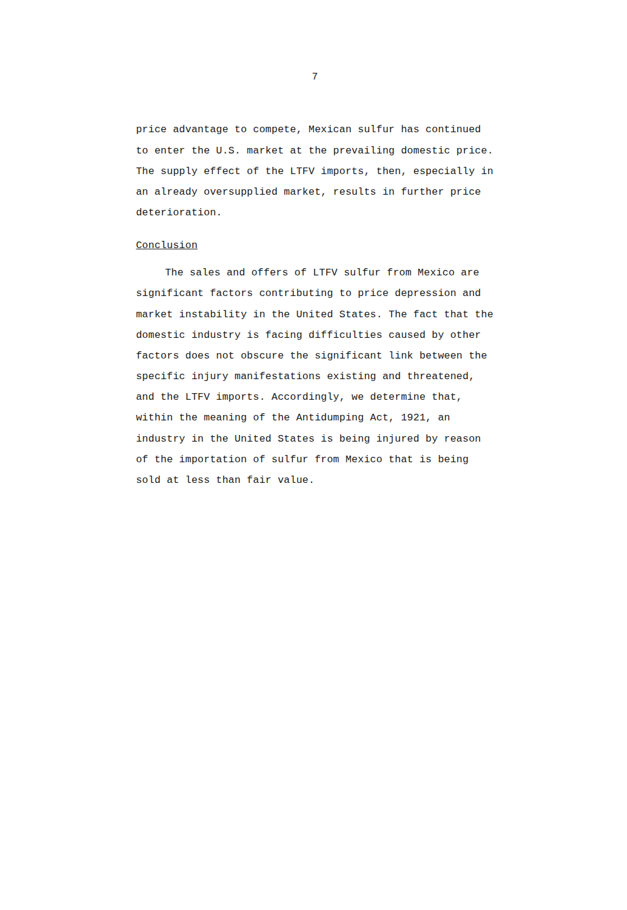7
price advantage to compete, Mexican sulfur has continued to enter the U.S. market at the prevailing domestic price. The supply effect of the LTFV imports, then, especially in an already oversupplied market, results in further price deterioration.
Conclusion
The sales and offers of LTFV sulfur from Mexico are significant factors contributing to price depression and market instability in the United States. The fact that the domestic industry is facing difficulties caused by other factors does not obscure the significant link between the specific injury manifestations existing and threatened, and the LTFV imports. Accordingly, we determine that, within the meaning of the Antidumping Act, 1921, an industry in the United States is being injured by reason of the importation of sulfur from Mexico that is being sold at less than fair value.